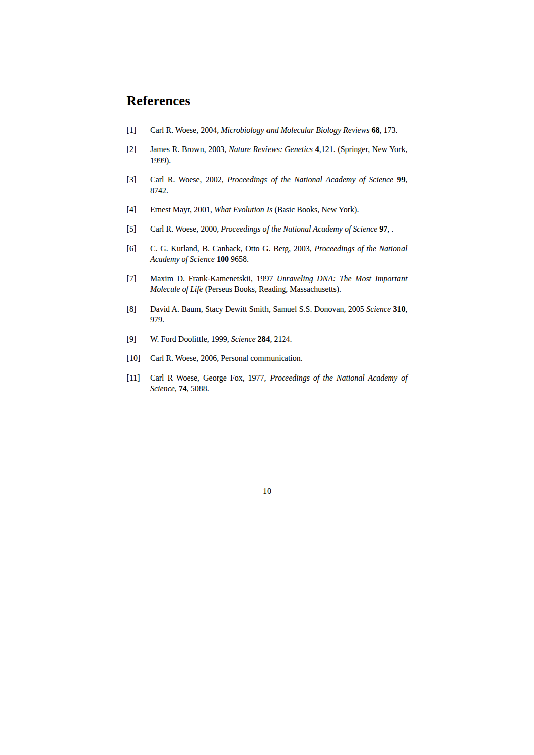References
[1] Carl R. Woese, 2004, Microbiology and Molecular Biology Reviews 68, 173.
[2] James R. Brown, 2003, Nature Reviews: Genetics 4,121. (Springer, New York, 1999).
[3] Carl R. Woese, 2002, Proceedings of the National Academy of Science 99, 8742.
[4] Ernest Mayr, 2001, What Evolution Is (Basic Books, New York).
[5] Carl R. Woese, 2000, Proceedings of the National Academy of Science 97, .
[6] C. G. Kurland, B. Canback, Otto G. Berg, 2003, Proceedings of the National Academy of Science 100 9658.
[7] Maxim D. Frank-Kamenetskii, 1997 Unraveling DNA: The Most Important Molecule of Life (Perseus Books, Reading, Massachusetts).
[8] David A. Baum, Stacy Dewitt Smith, Samuel S.S. Donovan, 2005 Science 310, 979.
[9] W. Ford Doolittle, 1999, Science 284, 2124.
[10] Carl R. Woese, 2006, Personal communication.
[11] Carl R Woese, George Fox, 1977, Proceedings of the National Academy of Science, 74, 5088.
10